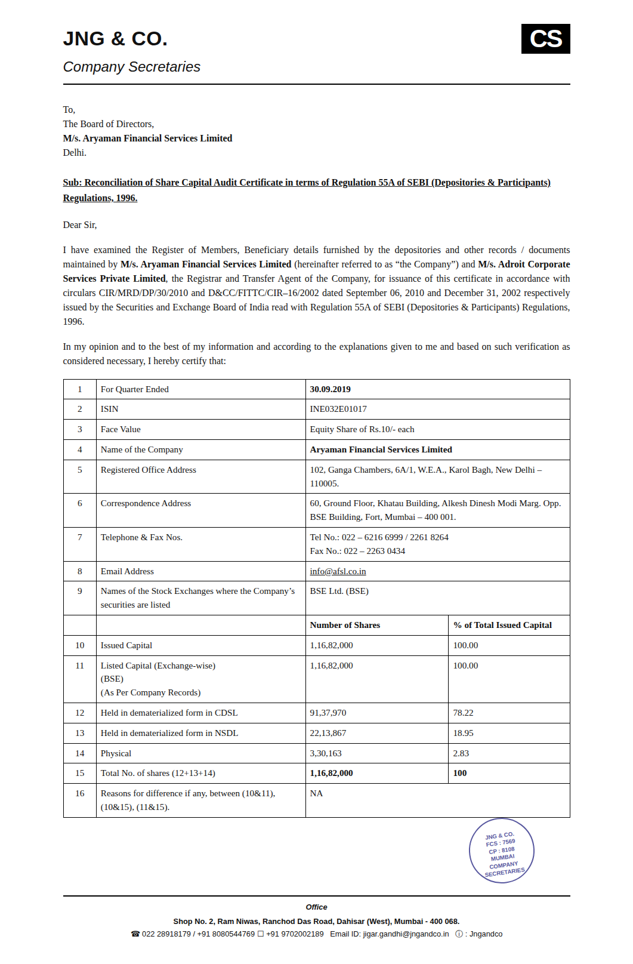JNG & CO.
Company Secretaries
CS
To,
The Board of Directors,
M/s. Aryaman Financial Services Limited
Delhi.
Sub: Reconciliation of Share Capital Audit Certificate in terms of Regulation 55A of SEBI (Depositories & Participants) Regulations, 1996.
Dear Sir,
I have examined the Register of Members, Beneficiary details furnished by the depositories and other records / documents maintained by M/s. Aryaman Financial Services Limited (hereinafter referred to as “the Company”) and M/s. Adroit Corporate Services Private Limited, the Registrar and Transfer Agent of the Company, for issuance of this certificate in accordance with circulars CIR/MRD/DP/30/2010 and D&CC/FITTC/CIR–16/2002 dated September 06, 2010 and December 31, 2002 respectively issued by the Securities and Exchange Board of India read with Regulation 55A of SEBI (Depositories & Participants) Regulations, 1996.
In my opinion and to the best of my information and according to the explanations given to me and based on such verification as considered necessary, I hereby certify that:
| 1 | For Quarter Ended | 30.09.2019 |
| 2 | ISIN | INE032E01017 |
| 3 | Face Value | Equity Share of Rs.10/- each |
| 4 | Name of the Company | Aryaman Financial Services Limited |
| 5 | Registered Office Address | 102, Ganga Chambers, 6A/1, W.E.A., Karol Bagh, New Delhi – 110005. |
| 6 | Correspondence Address | 60, Ground Floor, Khatau Building, Alkesh Dinesh Modi Marg. Opp. BSE Building, Fort, Mumbai – 400 001. |
| 7 | Telephone & Fax Nos. | Tel No.: 022 – 6216 6999 / 2261 8264 Fax No.: 022 – 2263 0434 |
| 8 | Email Address | info@afsl.co.in |
| 9 | Names of the Stock Exchanges where the Company’s securities are listed | BSE Ltd. (BSE) |
| | | Number of Shares | % of Total Issued Capital |
| 10 | Issued Capital | 1,16,82,000 | 100.00 |
| 11 | Listed Capital (Exchange-wise) (BSE) (As Per Company Records) | 1,16,82,000 | 100.00 |
| 12 | Held in dematerialized form in CDSL | 91,37,970 | 78.22 |
| 13 | Held in dematerialized form in NSDL | 22,13,867 | 18.95 |
| 14 | Physical | 3,30,163 | 2.83 |
| 15 | Total No. of shares (12+13+14) | 1,16,82,000 | 100 |
| 16 | Reasons for difference if any, between (10&11), (10&15), (11&15). | NA |
JNG & CO.
FCS : 7569
CP : 8108
MUMBAI
COMPANY SECRETARIES
Office
Shop No. 2, Ram Niwas, Ranchod Das Road, Dahisar (West), Mumbai - 400 068.
☎ 022 28918179 / +91 8080544769 ☐ +91 9702002189 Email ID: jigar.gandhi@jngandco.in ⓘ : Jngandco